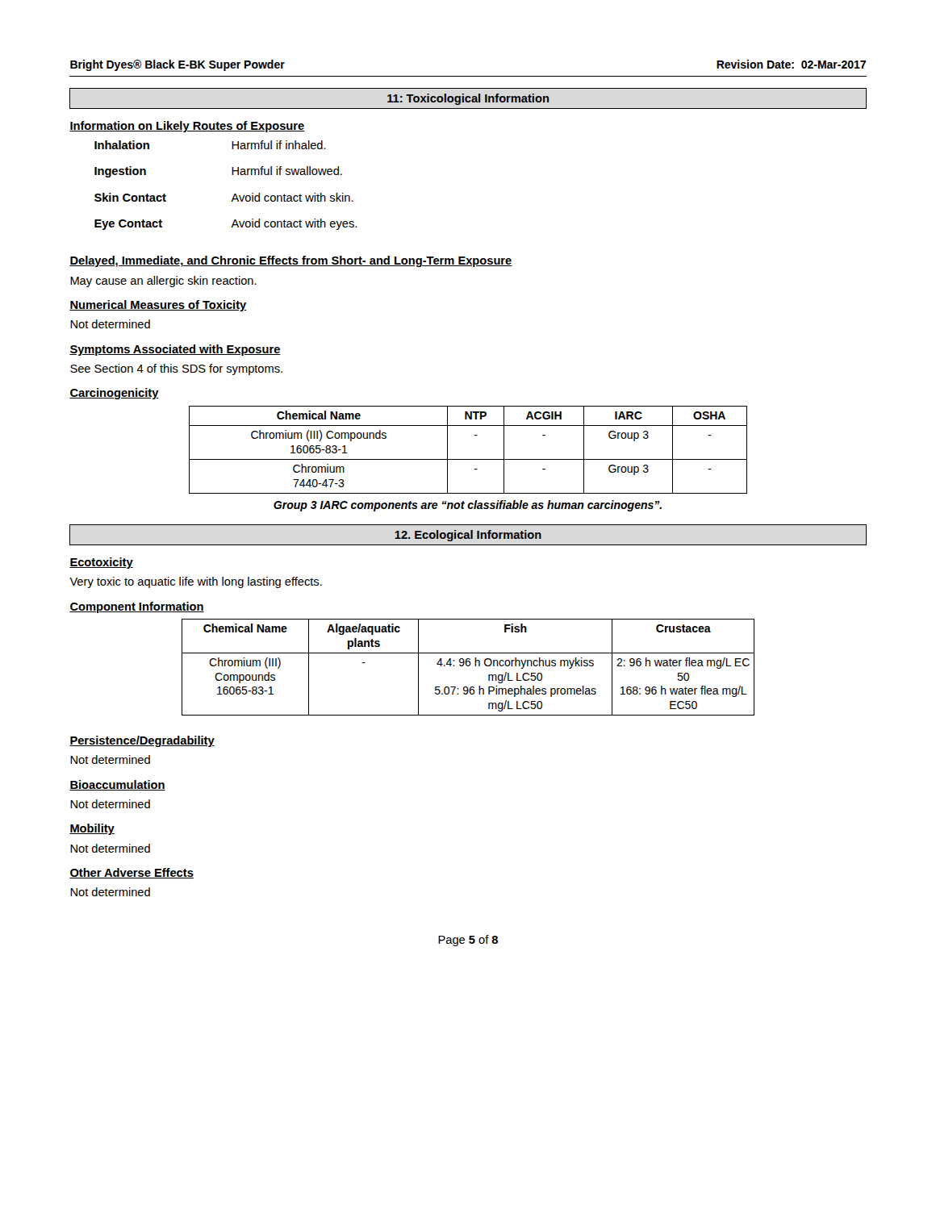Bright Dyes® Black E-BK Super Powder Revision Date: 02-Mar-2017
11: Toxicological Information
Information on Likely Routes of Exposure
Inhalation
Harmful if inhaled.
Ingestion
Harmful if swallowed.
Skin Contact
Avoid contact with skin.
Eye Contact
Avoid contact with eyes.
Delayed, Immediate, and Chronic Effects from Short- and Long-Term Exposure
May cause an allergic skin reaction.
Numerical Measures of Toxicity
Not determined
Symptoms Associated with Exposure
See Section 4 of this SDS for symptoms.
Carcinogenicity
| Chemical Name | NTP | ACGIH | IARC | OSHA |
| --- | --- | --- | --- | --- |
| Chromium (III) Compounds 16065-83-1 | - | - | Group 3 | - |
| Chromium 7440-47-3 | - | - | Group 3 | - |
Group 3 IARC components are “not classifiable as human carcinogens”.
12. Ecological Information
Ecotoxicity
Very toxic to aquatic life with long lasting effects.
Component Information
| Chemical Name | Algae/aquatic plants | Fish | Crustacea |
| --- | --- | --- | --- |
| Chromium (III) Compounds 16065-83-1 | - | 4.4: 96 h Oncorhynchus mykiss mg/L LC50 5.07: 96 h Pimephales promelas mg/L LC50 | 2: 96 h water flea mg/L EC 50 168: 96 h water flea mg/L EC50 |
Persistence/Degradability
Not determined
Bioaccumulation
Not determined
Mobility
Not determined
Other Adverse Effects
Not determined
Page 5 of 8